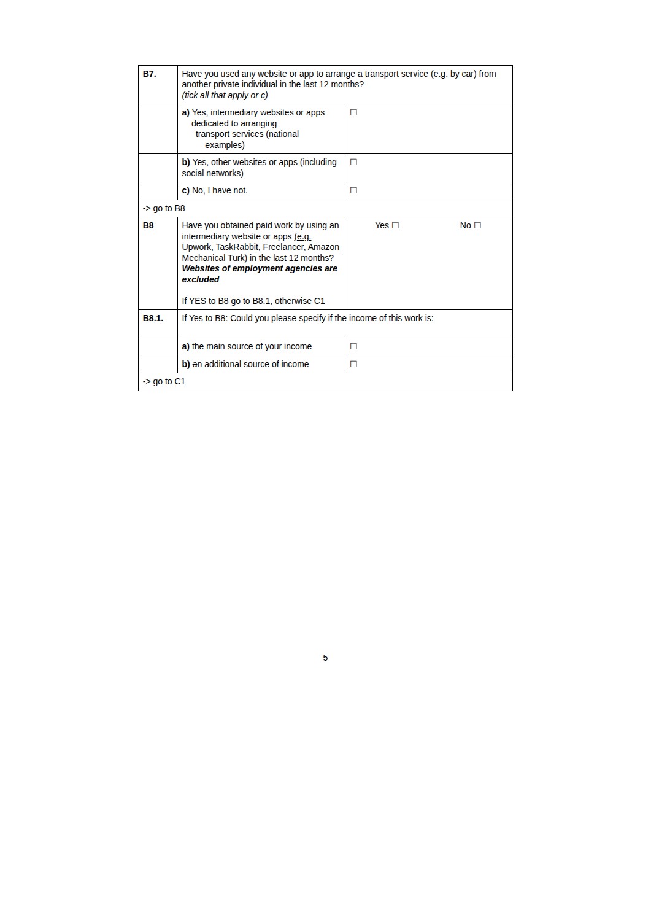| B7. | Have you used any website or app to arrange a transport service (e.g. by car) from another private individual in the last 12 months ? (tick all that apply or c) |
| | a) Yes, intermediary websites or apps dedicated to arranging transport services (national examples) | ☐ |
| | b) Yes, other websites or apps (including social networks) | ☐ |
| | c) No, I have not. | ☐ |
| -> go to B8 |
| B8 | Have you obtained paid work by using an intermediary website or apps (e.g. Upwork, TaskRabbit, Freelancer, Amazon Mechanical Turk) in the last 12 months? Websites of employment agencies are excluded If YES to B8 go to B8.1, otherwise C1 | / Yes ☐ / No ☐ / |
| B8.1. | If Yes to B8: Could you please specify if the income of this work is: |
| | a) the main source of your income | ☐ |
| | b) a n additional source of income | ☐ |
| -> go to C1 |
5